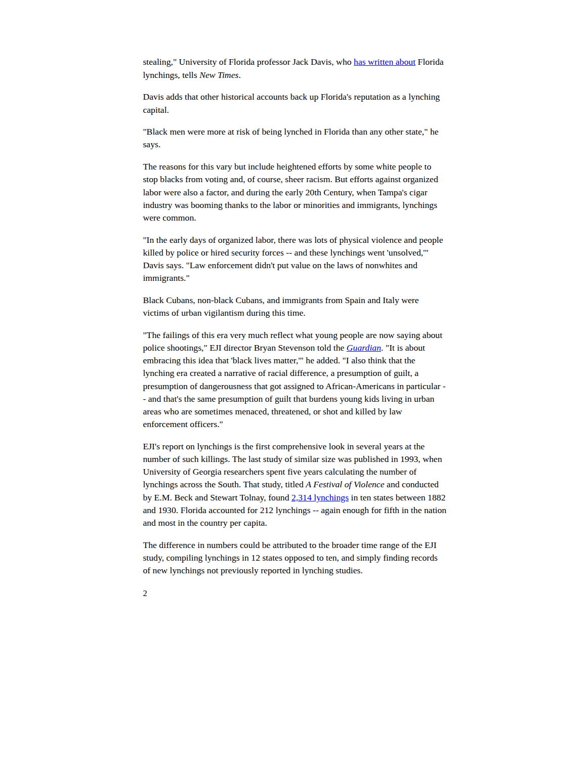stealing," University of Florida professor Jack Davis, who has written about Florida lynchings, tells New Times.
Davis adds that other historical accounts back up Florida's reputation as a lynching capital.
"Black men were more at risk of being lynched in Florida than any other state," he says.
The reasons for this vary but include heightened efforts by some white people to stop blacks from voting and, of course, sheer racism. But efforts against organized labor were also a factor, and during the early 20th Century, when Tampa's cigar industry was booming thanks to the labor or minorities and immigrants, lynchings were common.
"In the early days of organized labor, there was lots of physical violence and people killed by police or hired security forces -- and these lynchings went 'unsolved,'" Davis says. "Law enforcement didn't put value on the laws of nonwhites and immigrants."
Black Cubans, non-black Cubans, and immigrants from Spain and Italy were victims of urban vigilantism during this time.
"The failings of this era very much reflect what young people are now saying about police shootings," EJI director Bryan Stevenson told the Guardian. "It is about embracing this idea that 'black lives matter,'" he added. "I also think that the lynching era created a narrative of racial difference, a presumption of guilt, a presumption of dangerousness that got assigned to African-Americans in particular -- and that's the same presumption of guilt that burdens young kids living in urban areas who are sometimes menaced, threatened, or shot and killed by law enforcement officers."
EJI's report on lynchings is the first comprehensive look in several years at the number of such killings. The last study of similar size was published in 1993, when University of Georgia researchers spent five years calculating the number of lynchings across the South. That study, titled A Festival of Violence and conducted by E.M. Beck and Stewart Tolnay, found 2,314 lynchings in ten states between 1882 and 1930. Florida accounted for 212 lynchings -- again enough for fifth in the nation and most in the country per capita.
The difference in numbers could be attributed to the broader time range of the EJI study, compiling lynchings in 12 states opposed to ten, and simply finding records of new lynchings not previously reported in lynching studies.
2